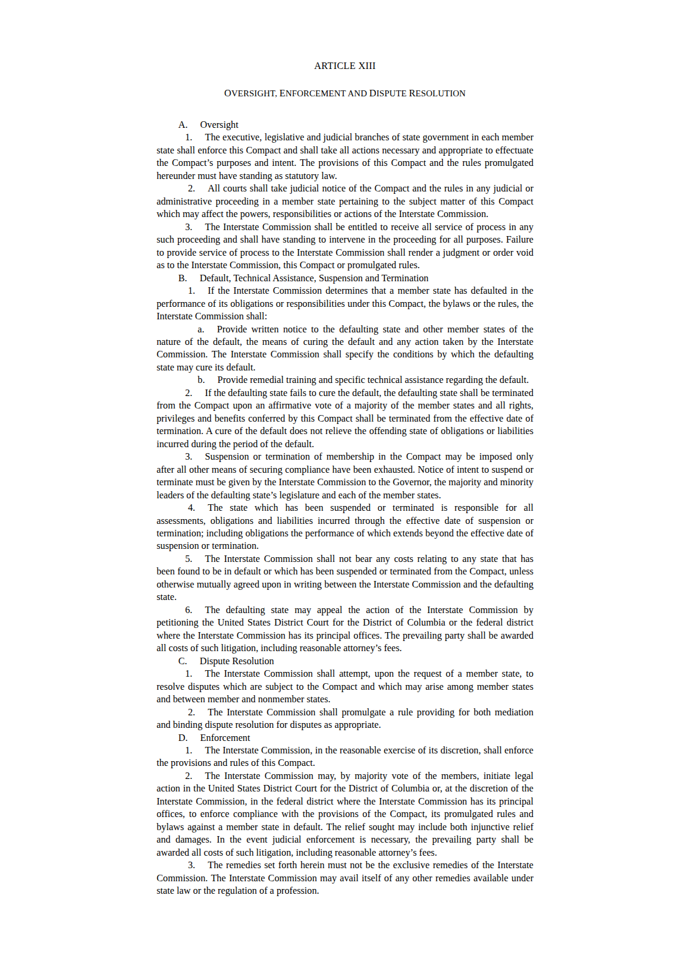ARTICLE XIII
OVERSIGHT, ENFORCEMENT AND DISPUTE RESOLUTION
A. Oversight
1. The executive, legislative and judicial branches of state government in each member state shall enforce this Compact and shall take all actions necessary and appropriate to effectuate the Compact’s purposes and intent. The provisions of this Compact and the rules promulgated hereunder must have standing as statutory law.
2. All courts shall take judicial notice of the Compact and the rules in any judicial or administrative proceeding in a member state pertaining to the subject matter of this Compact which may affect the powers, responsibilities or actions of the Interstate Commission.
3. The Interstate Commission shall be entitled to receive all service of process in any such proceeding and shall have standing to intervene in the proceeding for all purposes. Failure to provide service of process to the Interstate Commission shall render a judgment or order void as to the Interstate Commission, this Compact or promulgated rules.
B. Default, Technical Assistance, Suspension and Termination
1. If the Interstate Commission determines that a member state has defaulted in the performance of its obligations or responsibilities under this Compact, the bylaws or the rules, the Interstate Commission shall:
a. Provide written notice to the defaulting state and other member states of the nature of the default, the means of curing the default and any action taken by the Interstate Commission. The Interstate Commission shall specify the conditions by which the defaulting state may cure its default.
b. Provide remedial training and specific technical assistance regarding the default.
2. If the defaulting state fails to cure the default, the defaulting state shall be terminated from the Compact upon an affirmative vote of a majority of the member states and all rights, privileges and benefits conferred by this Compact shall be terminated from the effective date of termination. A cure of the default does not relieve the offending state of obligations or liabilities incurred during the period of the default.
3. Suspension or termination of membership in the Compact may be imposed only after all other means of securing compliance have been exhausted. Notice of intent to suspend or terminate must be given by the Interstate Commission to the Governor, the majority and minority leaders of the defaulting state’s legislature and each of the member states.
4. The state which has been suspended or terminated is responsible for all assessments, obligations and liabilities incurred through the effective date of suspension or termination; including obligations the performance of which extends beyond the effective date of suspension or termination.
5. The Interstate Commission shall not bear any costs relating to any state that has been found to be in default or which has been suspended or terminated from the Compact, unless otherwise mutually agreed upon in writing between the Interstate Commission and the defaulting state.
6. The defaulting state may appeal the action of the Interstate Commission by petitioning the United States District Court for the District of Columbia or the federal district where the Interstate Commission has its principal offices. The prevailing party shall be awarded all costs of such litigation, including reasonable attorney’s fees.
C. Dispute Resolution
1. The Interstate Commission shall attempt, upon the request of a member state, to resolve disputes which are subject to the Compact and which may arise among member states and between member and nonmember states.
2. The Interstate Commission shall promulgate a rule providing for both mediation and binding dispute resolution for disputes as appropriate.
D. Enforcement
1. The Interstate Commission, in the reasonable exercise of its discretion, shall enforce the provisions and rules of this Compact.
2. The Interstate Commission may, by majority vote of the members, initiate legal action in the United States District Court for the District of Columbia or, at the discretion of the Interstate Commission, in the federal district where the Interstate Commission has its principal offices, to enforce compliance with the provisions of the Compact, its promulgated rules and bylaws against a member state in default. The relief sought may include both injunctive relief and damages. In the event judicial enforcement is necessary, the prevailing party shall be awarded all costs of such litigation, including reasonable attorney’s fees.
3. The remedies set forth herein must not be the exclusive remedies of the Interstate Commission. The Interstate Commission may avail itself of any other remedies available under state law or the regulation of a profession.